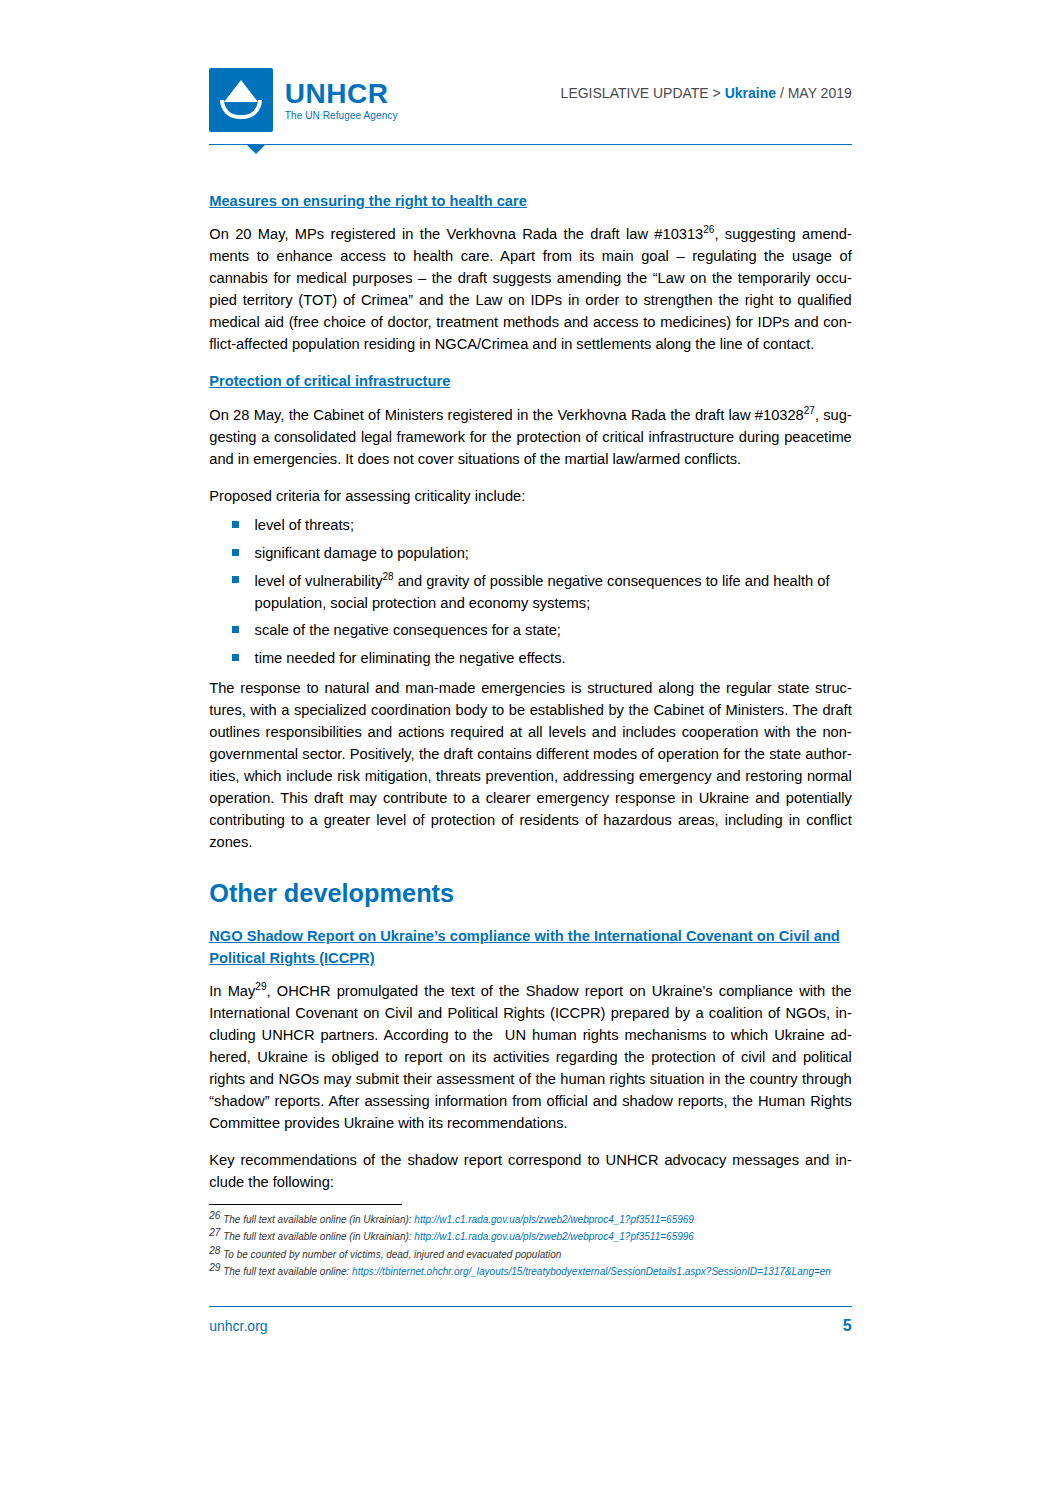UNHCR
The UN Refugee Agency
LEGISLATIVE UPDATE > Ukraine / MAY 2019
Measures on ensuring the right to health care
On 20 May, MPs registered in the Verkhovna Rada the draft law #1031326, suggesting amendments to enhance access to health care. Apart from its main goal – regulating the usage of cannabis for medical purposes – the draft suggests amending the “Law on the temporarily occupied territory (TOT) of Crimea” and the Law on IDPs in order to strengthen the right to qualified medical aid (free choice of doctor, treatment methods and access to medicines) for IDPs and conflict-affected population residing in NGCA/Crimea and in settlements along the line of contact.
Protection of critical infrastructure
On 28 May, the Cabinet of Ministers registered in the Verkhovna Rada the draft law #1032827, suggesting a consolidated legal framework for the protection of critical infrastructure during peacetime and in emergencies. It does not cover situations of the martial law/armed conflicts.
Proposed criteria for assessing criticality include:
level of threats;
significant damage to population;
level of vulnerability28 and gravity of possible negative consequences to life and health of population, social protection and economy systems;
scale of the negative consequences for a state;
time needed for eliminating the negative effects.
The response to natural and man-made emergencies is structured along the regular state structures, with a specialized coordination body to be established by the Cabinet of Ministers. The draft outlines responsibilities and actions required at all levels and includes cooperation with the non-governmental sector. Positively, the draft contains different modes of operation for the state authorities, which include risk mitigation, threats prevention, addressing emergency and restoring normal operation. This draft may contribute to a clearer emergency response in Ukraine and potentially contributing to a greater level of protection of residents of hazardous areas, including in conflict zones.
Other developments
NGO Shadow Report on Ukraine’s compliance with the International Covenant on Civil and Political Rights (ICCPR)
In May29, OHCHR promulgated the text of the Shadow report on Ukraine’s compliance with the International Covenant on Civil and Political Rights (ICCPR) prepared by a coalition of NGOs, including UNHCR partners. According to the UN human rights mechanisms to which Ukraine adhered, Ukraine is obliged to report on its activities regarding the protection of civil and political rights and NGOs may submit their assessment of the human rights situation in the country through “shadow” reports. After assessing information from official and shadow reports, the Human Rights Committee provides Ukraine with its recommendations.
Key recommendations of the shadow report correspond to UNHCR advocacy messages and include the following:
26 The full text available online (in Ukrainian): http://w1.c1.rada.gov.ua/pls/zweb2/webproc4_1?pf3511=65969
27 The full text available online (in Ukrainian): http://w1.c1.rada.gov.ua/pls/zweb2/webproc4_1?pf3511=65996
28 To be counted by number of victims, dead, injured and evacuated population
29 The full text available online: https://tbinternet.ohchr.org/_layouts/15/treatybodyexternal/SessionDetails1.aspx?SessionID=1317&Lang=en
unhcr.org 5